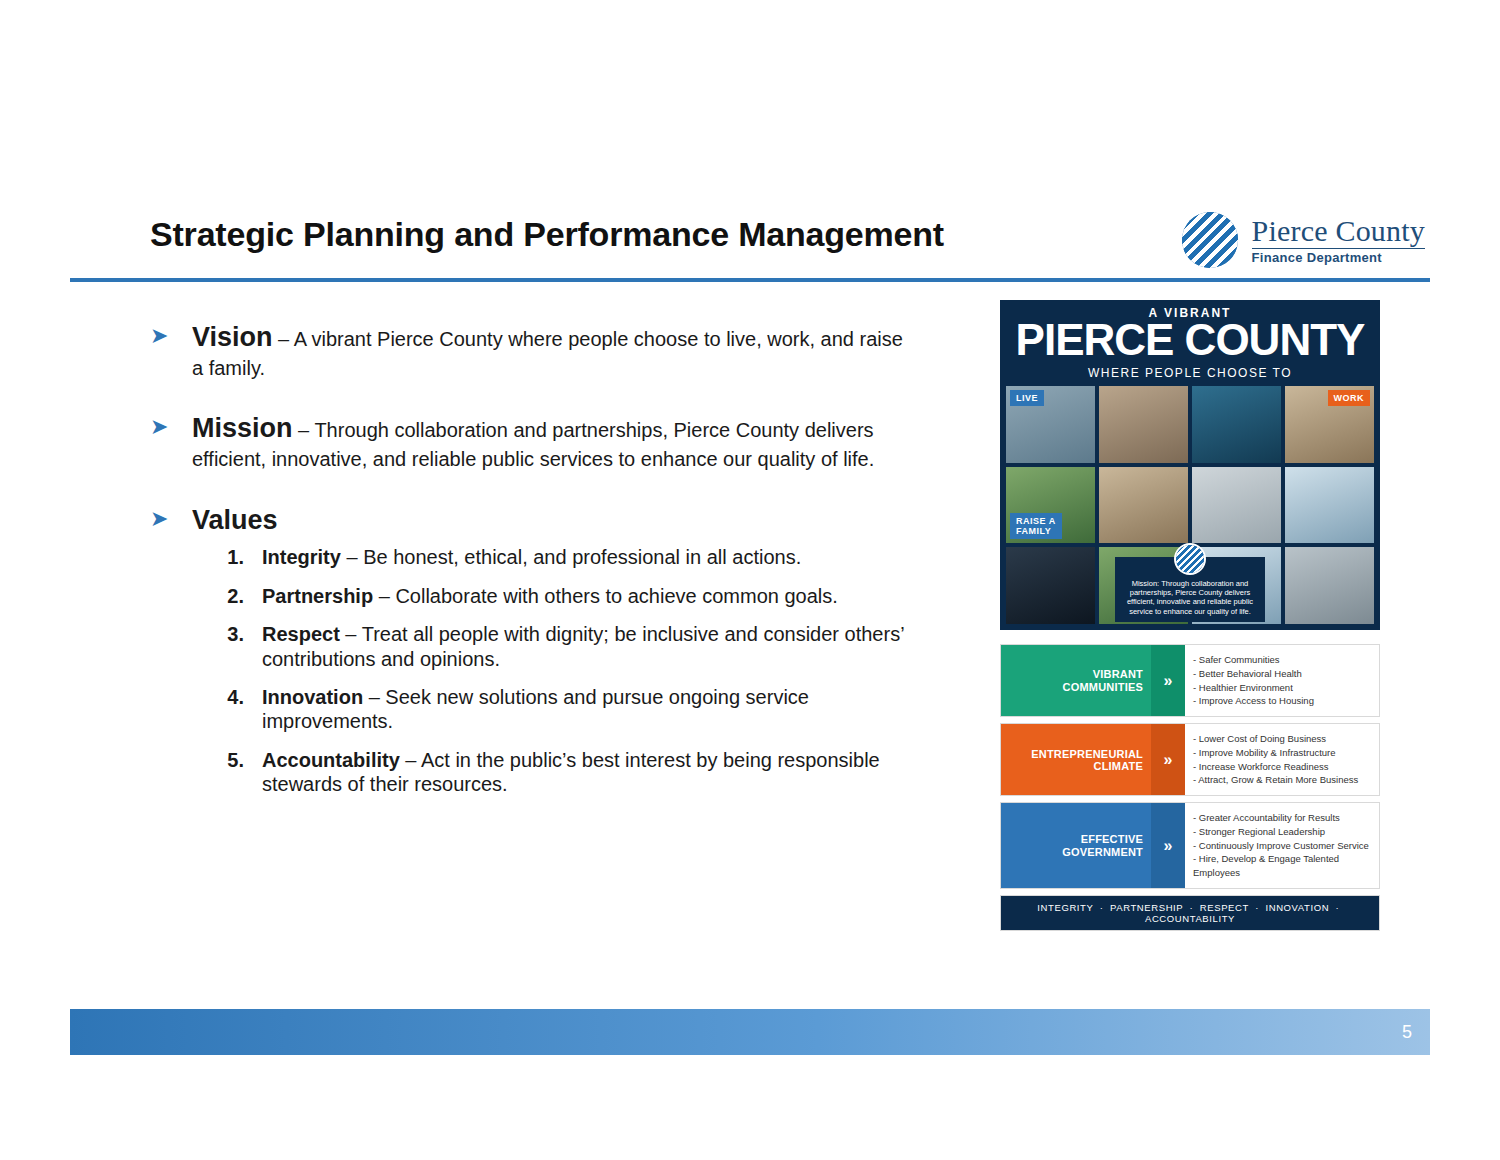Strategic Planning and Performance Management
Pierce County
Finance Department
Vision – A vibrant Pierce County where people choose to live, work, and raise a family.
Mission – Through collaboration and partnerships, Pierce County delivers efficient, innovative, and reliable public services to enhance our quality of life.
Values
Integrity – Be honest, ethical, and professional in all actions.
Partnership – Collaborate with others to achieve common goals.
Respect – Treat all people with dignity; be inclusive and consider others’ contributions and opinions.
Innovation – Seek new solutions and pursue ongoing service improvements.
Accountability – Act in the public’s best interest by being responsible stewards of their resources.
A VIBRANT
PIERCE COUNTY
WHERE PEOPLE CHOOSE TO
LIVE
WORK
RAISE A
FAMILY
Mission: Through collaboration and partnerships, Pierce County delivers efficient, innovative and reliable public service to enhance our quality of life.
VIBRANT
COMMUNITIES
»
- Safer Communities
- Better Behavioral Health
- Healthier Environment
- Improve Access to Housing
ENTREPRENEURIAL
CLIMATE
»
- Lower Cost of Doing Business
- Improve Mobility & Infrastructure
- Increase Workforce Readiness
- Attract, Grow & Retain More Business
EFFECTIVE
GOVERNMENT
»
- Greater Accountability for Results
- Stronger Regional Leadership
- Continuously Improve Customer Service
- Hire, Develop & Engage Talented Employees
INTEGRITY · PARTNERSHIP · RESPECT · INNOVATION · ACCOUNTABILITY
5